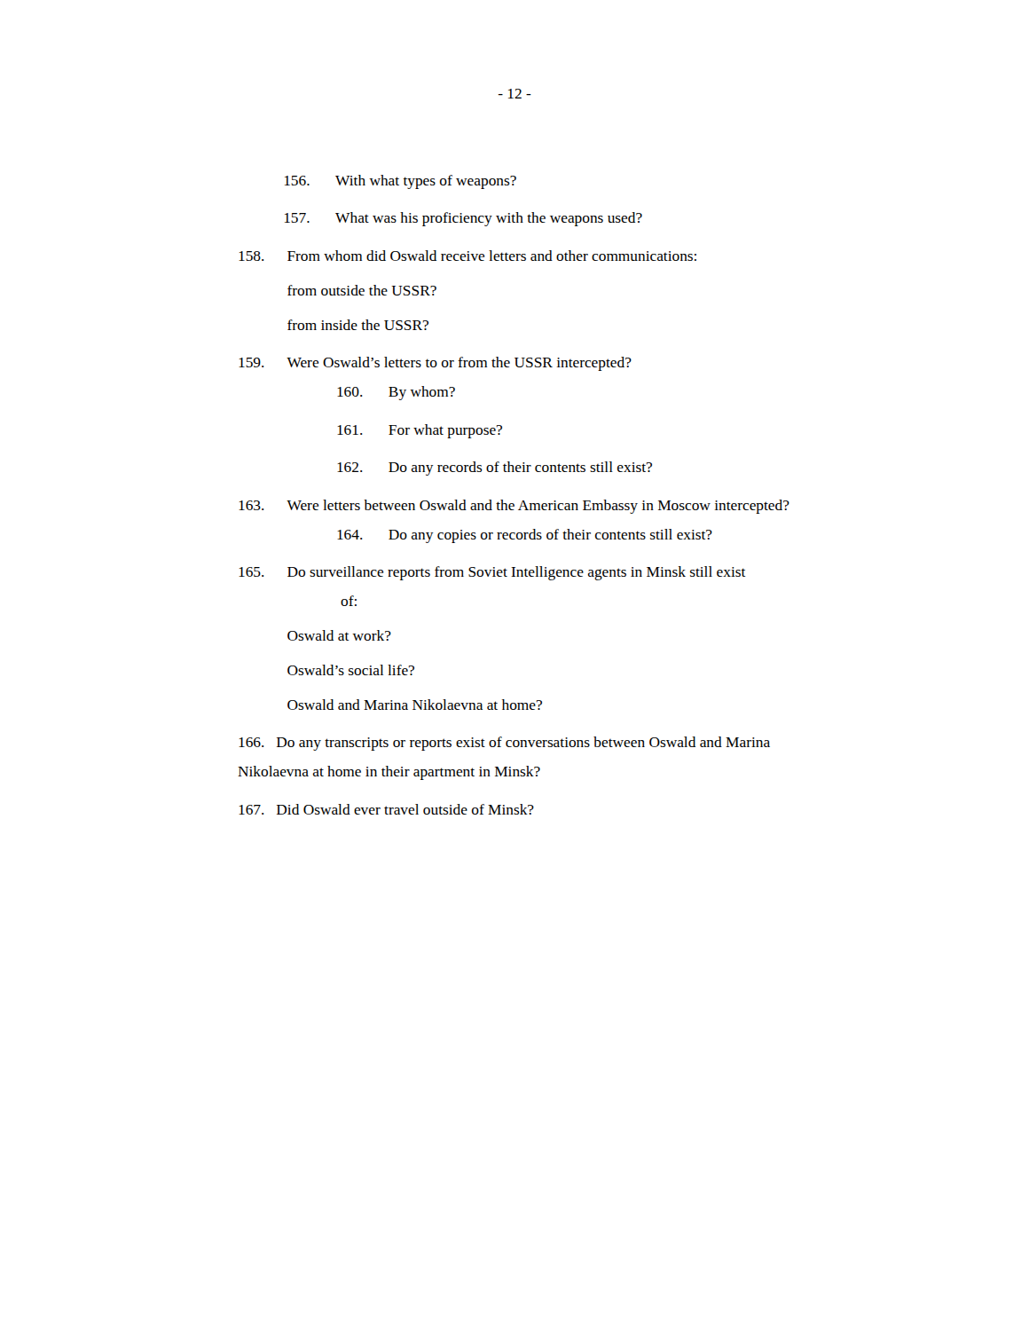- 12 -
156. With what types of weapons?
157. What was his proficiency with the weapons used?
158. From whom did Oswald receive letters and other communications:
from outside the USSR?
from inside the USSR?
159. Were Oswald’s letters to or from the USSR intercepted?
160. By whom?
161. For what purpose?
162. Do any records of their contents still exist?
163. Were letters between Oswald and the American Embassy in Moscow intercepted?
164. Do any copies or records of their contents still exist?
165. Do surveillance reports from Soviet Intelligence agents in Minsk still exist of:
Oswald at work?
Oswald’s social life?
Oswald and Marina Nikolaevna at home?
166. Do any transcripts or reports exist of conversations between Oswald and Marina Nikolaevna at home in their apartment in Minsk?
167. Did Oswald ever travel outside of Minsk?